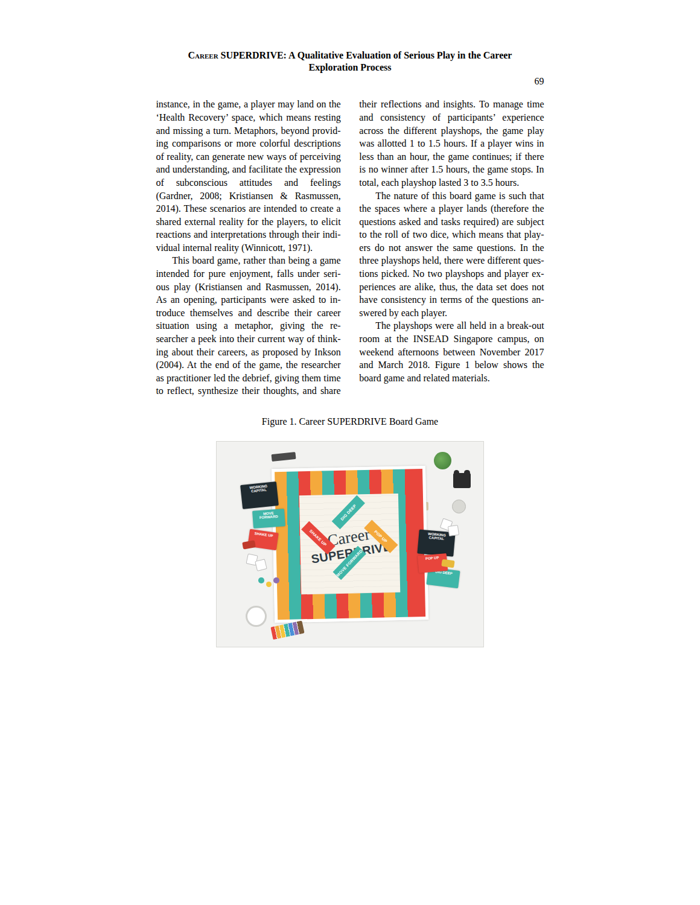Career SUPERDRIVE: A Qualitative Evaluation of Serious Play in the Career Exploration Process
69
instance, in the game, a player may land on the ‘Health Recovery’ space, which means resting and missing a turn. Metaphors, beyond providing comparisons or more colorful descriptions of reality, can generate new ways of perceiving and understanding, and facilitate the expression of subconscious attitudes and feelings (Gardner, 2008; Kristiansen & Rasmussen, 2014). These scenarios are intended to create a shared external reality for the players, to elicit reactions and interpretations through their individual internal reality (Winnicott, 1971).
This board game, rather than being a game intended for pure enjoyment, falls under serious play (Kristiansen and Rasmussen, 2014). As an opening, participants were asked to introduce themselves and describe their career situation using a metaphor, giving the researcher a peek into their current way of thinking about their careers, as proposed by Inkson (2004). At the end of the game, the researcher as practitioner led the debrief, giving them time to reflect, synthesize their thoughts, and share their reflections and insights. To manage time and consistency of participants’ experience across the different playshops, the game play was allotted 1 to 1.5 hours. If a player wins in less than an hour, the game continues; if there is no winner after 1.5 hours, the game stops. In total, each playshop lasted 3 to 3.5 hours.
The nature of this board game is such that the spaces where a player lands (therefore the questions asked and tasks required) are subject to the roll of two dice, which means that players do not answer the same questions. In the three playshops held, there were different questions picked. No two playshops and player experiences are alike, thus, the data set does not have consistency in terms of the questions answered by each player.
The playshops were all held in a break-out room at the INSEAD Singapore campus, on weekend afternoons between November 2017 and March 2018. Figure 1 below shows the board game and related materials.
Figure 1. Career SUPERDRIVE Board Game
Career SUPERDRIVE
DIG DEEP
SHAKE UP
POP UP
MOVE FORWARD
WORKING CAPITAL
WORKING CAPITAL
MOVE FORWARD
DIG DEEP
SHAKE UP
POP UP